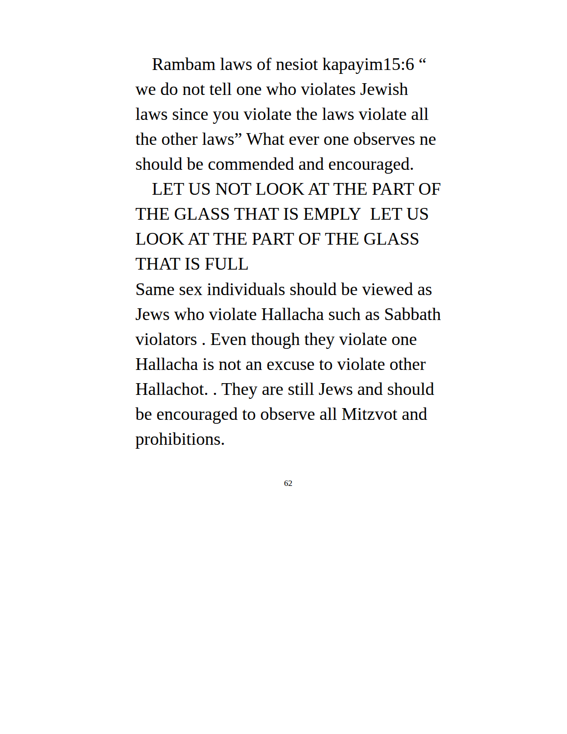Rambam laws of nesiot kapayim15:6 “ we do not tell one who violates Jewish laws since you violate the laws violate all the other laws” What ever one observes ne should be commended and encouraged.
Let us not look at the part of the glass that is emply let us look at the part of the glass that is full
Same sex individuals should be viewed as Jews who violate Hallacha such as Sabbath violators . Even though they violate one Hallacha is not an excuse to violate other Hallachot. . They are still Jews and should be encouraged to observe all Mitzvot and prohibitions.
62